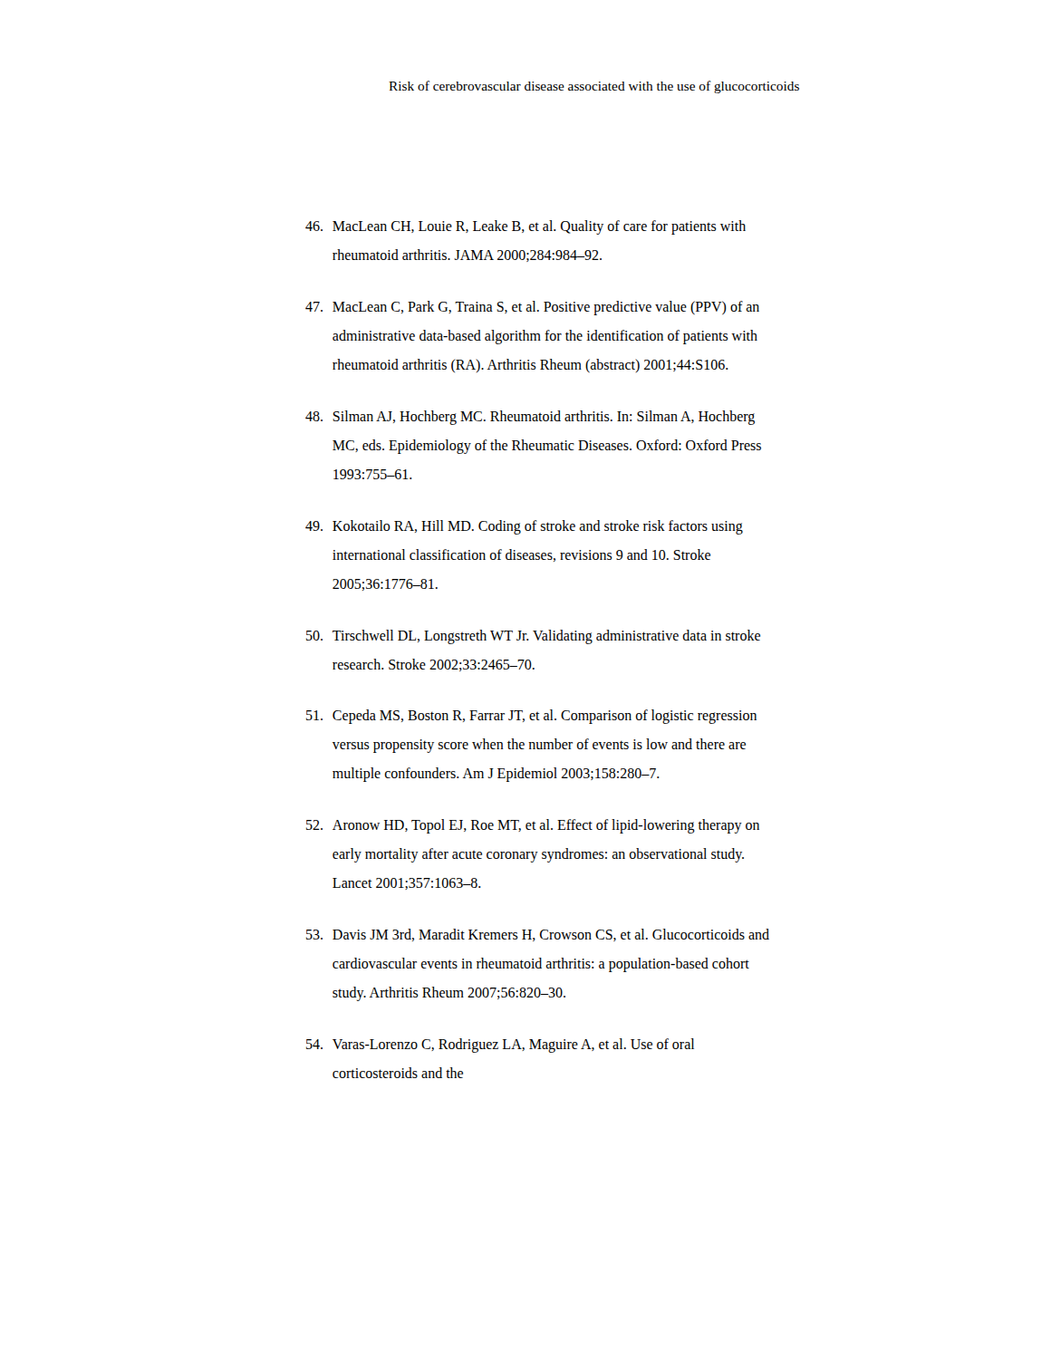Risk of cerebrovascular disease associated with the use of glucocorticoids
MacLean CH, Louie R, Leake B, et al. Quality of care for patients with rheumatoid arthritis. JAMA 2000;284:984–92.
MacLean C, Park G, Traina S, et al. Positive predictive value (PPV) of an administrative data-based algorithm for the identification of patients with rheumatoid arthritis (RA). Arthritis Rheum (abstract) 2001;44:S106.
Silman AJ, Hochberg MC. Rheumatoid arthritis. In: Silman A, Hochberg MC, eds. Epidemiology of the Rheumatic Diseases. Oxford: Oxford Press 1993:755–61.
Kokotailo RA, Hill MD. Coding of stroke and stroke risk factors using international classification of diseases, revisions 9 and 10. Stroke 2005;36:1776–81.
Tirschwell DL, Longstreth WT Jr. Validating administrative data in stroke research. Stroke 2002;33:2465–70.
Cepeda MS, Boston R, Farrar JT, et al. Comparison of logistic regression versus propensity score when the number of events is low and there are multiple confounders. Am J Epidemiol 2003;158:280–7.
Aronow HD, Topol EJ, Roe MT, et al. Effect of lipid-lowering therapy on early mortality after acute coronary syndromes: an observational study. Lancet 2001;357:1063–8.
Davis JM 3rd, Maradit Kremers H, Crowson CS, et al. Glucocorticoids and cardiovascular events in rheumatoid arthritis: a population-based cohort study. Arthritis Rheum 2007;56:820–30.
Varas-Lorenzo C, Rodriguez LA, Maguire A, et al. Use of oral corticosteroids and the